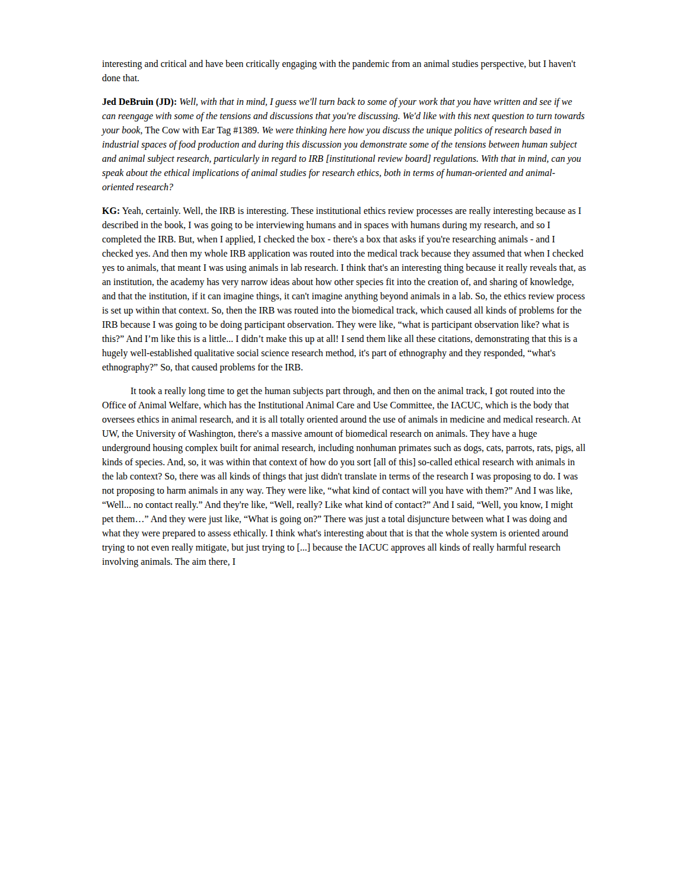interesting and critical and have been critically engaging with the pandemic from an animal studies perspective, but I haven't done that.
Jed DeBruin (JD): Well, with that in mind, I guess we'll turn back to some of your work that you have written and see if we can reengage with some of the tensions and discussions that you're discussing. We'd like with this next question to turn towards your book, The Cow with Ear Tag #1389. We were thinking here how you discuss the unique politics of research based in industrial spaces of food production and during this discussion you demonstrate some of the tensions between human subject and animal subject research, particularly in regard to IRB [institutional review board] regulations. With that in mind, can you speak about the ethical implications of animal studies for research ethics, both in terms of human-oriented and animal-oriented research?
KG: Yeah, certainly. Well, the IRB is interesting. These institutional ethics review processes are really interesting because as I described in the book, I was going to be interviewing humans and in spaces with humans during my research, and so I completed the IRB. But, when I applied, I checked the box - there's a box that asks if you're researching animals - and I checked yes. And then my whole IRB application was routed into the medical track because they assumed that when I checked yes to animals, that meant I was using animals in lab research. I think that's an interesting thing because it really reveals that, as an institution, the academy has very narrow ideas about how other species fit into the creation of, and sharing of knowledge, and that the institution, if it can imagine things, it can't imagine anything beyond animals in a lab. So, the ethics review process is set up within that context. So, then the IRB was routed into the biomedical track, which caused all kinds of problems for the IRB because I was going to be doing participant observation. They were like, “what is participant observation like? what is this?” And I’m like this is a little... I didn’t make this up at all! I send them like all these citations, demonstrating that this is a hugely well-established qualitative social science research method, it's part of ethnography and they responded, “what's ethnography?” So, that caused problems for the IRB.
It took a really long time to get the human subjects part through, and then on the animal track, I got routed into the Office of Animal Welfare, which has the Institutional Animal Care and Use Committee, the IACUC, which is the body that oversees ethics in animal research, and it is all totally oriented around the use of animals in medicine and medical research. At UW, the University of Washington, there's a massive amount of biomedical research on animals. They have a huge underground housing complex built for animal research, including nonhuman primates such as dogs, cats, parrots, rats, pigs, all kinds of species. And, so, it was within that context of how do you sort [all of this] so-called ethical research with animals in the lab context? So, there was all kinds of things that just didn't translate in terms of the research I was proposing to do. I was not proposing to harm animals in any way. They were like, “what kind of contact will you have with them?” And I was like, “Well... no contact really.” And they're like, “Well, really? Like what kind of contact?” And I said, “Well, you know, I might pet them…” And they were just like, “What is going on?” There was just a total disjuncture between what I was doing and what they were prepared to assess ethically. I think what's interesting about that is that the whole system is oriented around trying to not even really mitigate, but just trying to [...] because the IACUC approves all kinds of really harmful research involving animals. The aim there, I